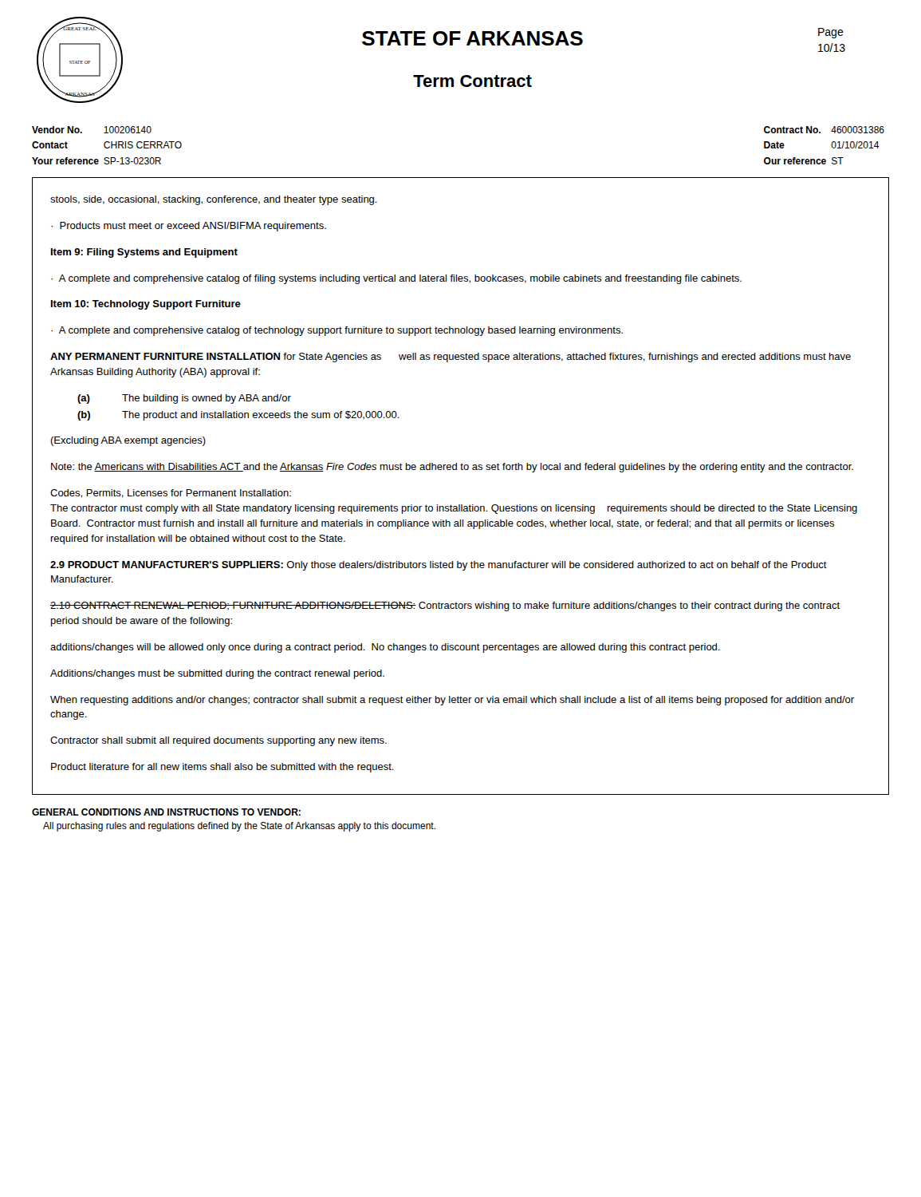STATE OF ARKANSAS
Term Contract
Page
10/13
| Vendor No. | 100206140 |
| Contact | CHRIS CERRATO |
| Your reference | SP-13-0230R |
| Contract No. | 4600031386 |
| Date | 01/10/2014 |
| Our reference | ST |
stools, side, occasional, stacking, conference, and theater type seating.
· Products must meet or exceed ANSI/BIFMA requirements.
Item 9: Filing Systems and Equipment
· A complete and comprehensive catalog of filing systems including vertical and lateral files, bookcases, mobile cabinets and freestanding file cabinets.
Item 10: Technology Support Furniture
· A complete and comprehensive catalog of technology support furniture to support technology based learning environments.
ANY PERMANENT FURNITURE INSTALLATION for State Agencies as well as requested space alterations, attached fixtures, furnishings and erected additions must have Arkansas Building Authority (ABA) approval if:
(a) The building is owned by ABA and/or
(b) The product and installation exceeds the sum of $20,000.00.
(Excluding ABA exempt agencies)
Note: the Americans with Disabilities ACT and the Arkansas Fire Codes must be adhered to as set forth by local and federal guidelines by the ordering entity and the contractor.
Codes, Permits, Licenses for Permanent Installation:
The contractor must comply with all State mandatory licensing requirements prior to installation. Questions on licensing requirements should be directed to the State Licensing Board. Contractor must furnish and install all furniture and materials in compliance with all applicable codes, whether local, state, or federal; and that all permits or licenses required for installation will be obtained without cost to the State.
2.9 PRODUCT MANUFACTURER'S SUPPLIERS: Only those dealers/distributors listed by the manufacturer will be considered authorized to act on behalf of the Product Manufacturer.
2.10 CONTRACT RENEWAL PERIOD; FURNITURE ADDITIONS/DELETIONS: Contractors wishing to make furniture additions/changes to their contract during the contract period should be aware of the following:
additions/changes will be allowed only once during a contract period. No changes to discount percentages are allowed during this contract period.
Additions/changes must be submitted during the contract renewal period.
When requesting additions and/or changes; contractor shall submit a request either by letter or via email which shall include a list of all items being proposed for addition and/or change.
Contractor shall submit all required documents supporting any new items.
Product literature for all new items shall also be submitted with the request.
GENERAL CONDITIONS AND INSTRUCTIONS TO VENDOR:
All purchasing rules and regulations defined by the State of Arkansas apply to this document.